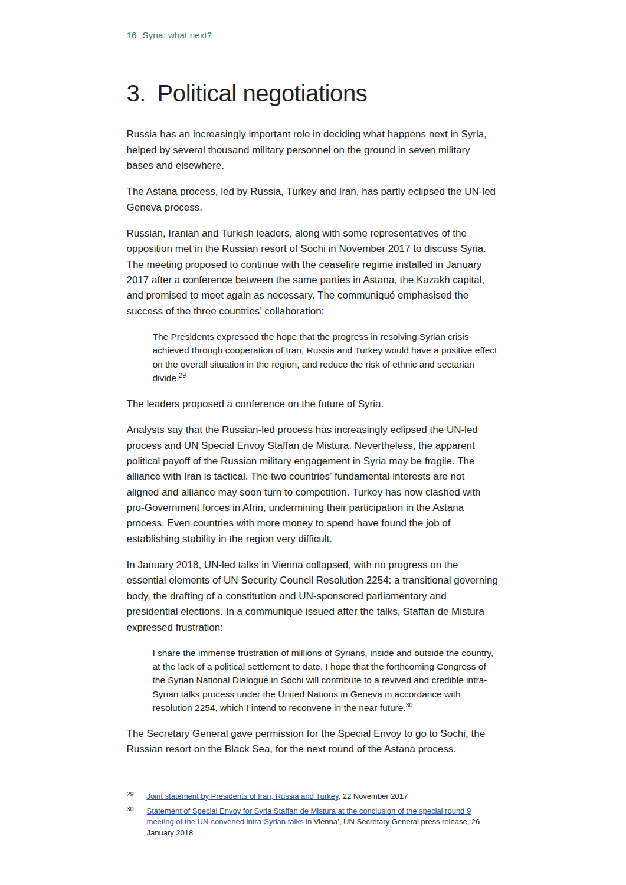16 Syria: what next?
3. Political negotiations
Russia has an increasingly important role in deciding what happens next in Syria, helped by several thousand military personnel on the ground in seven military bases and elsewhere.
The Astana process, led by Russia, Turkey and Iran, has partly eclipsed the UN-led Geneva process.
Russian, Iranian and Turkish leaders, along with some representatives of the opposition met in the Russian resort of Sochi in November 2017 to discuss Syria. The meeting proposed to continue with the ceasefire regime installed in January 2017 after a conference between the same parties in Astana, the Kazakh capital, and promised to meet again as necessary. The communiqué emphasised the success of the three countries’ collaboration:
The Presidents expressed the hope that the progress in resolving Syrian crisis achieved through cooperation of Iran, Russia and Turkey would have a positive effect on the overall situation in the region, and reduce the risk of ethnic and sectarian divide.29
The leaders proposed a conference on the future of Syria.
Analysts say that the Russian-led process has increasingly eclipsed the UN-led process and UN Special Envoy Staffan de Mistura. Nevertheless, the apparent political payoff of the Russian military engagement in Syria may be fragile. The alliance with Iran is tactical. The two countries’ fundamental interests are not aligned and alliance may soon turn to competition. Turkey has now clashed with pro-Government forces in Afrin, undermining their participation in the Astana process. Even countries with more money to spend have found the job of establishing stability in the region very difficult.
In January 2018, UN-led talks in Vienna collapsed, with no progress on the essential elements of UN Security Council Resolution 2254: a transitional governing body, the drafting of a constitution and UN-sponsored parliamentary and presidential elections. In a communiqué issued after the talks, Staffan de Mistura expressed frustration:
I share the immense frustration of millions of Syrians, inside and outside the country, at the lack of a political settlement to date. I hope that the forthcoming Congress of the Syrian National Dialogue in Sochi will contribute to a revived and credible intra-Syrian talks process under the United Nations in Geneva in accordance with resolution 2254, which I intend to reconvene in the near future.30
The Secretary General gave permission for the Special Envoy to go to Sochi, the Russian resort on the Black Sea, for the next round of the Astana process.
Joint statement by Presidents of Iran, Russia and Turkey, 22 November 2017
Statement of Special Envoy for Syria Staffan de Mistura at the conclusion of the special round 9 meeting of the UN-convened intra-Syrian talks in Vienna’, UN Secretary General press release, 26 January 2018